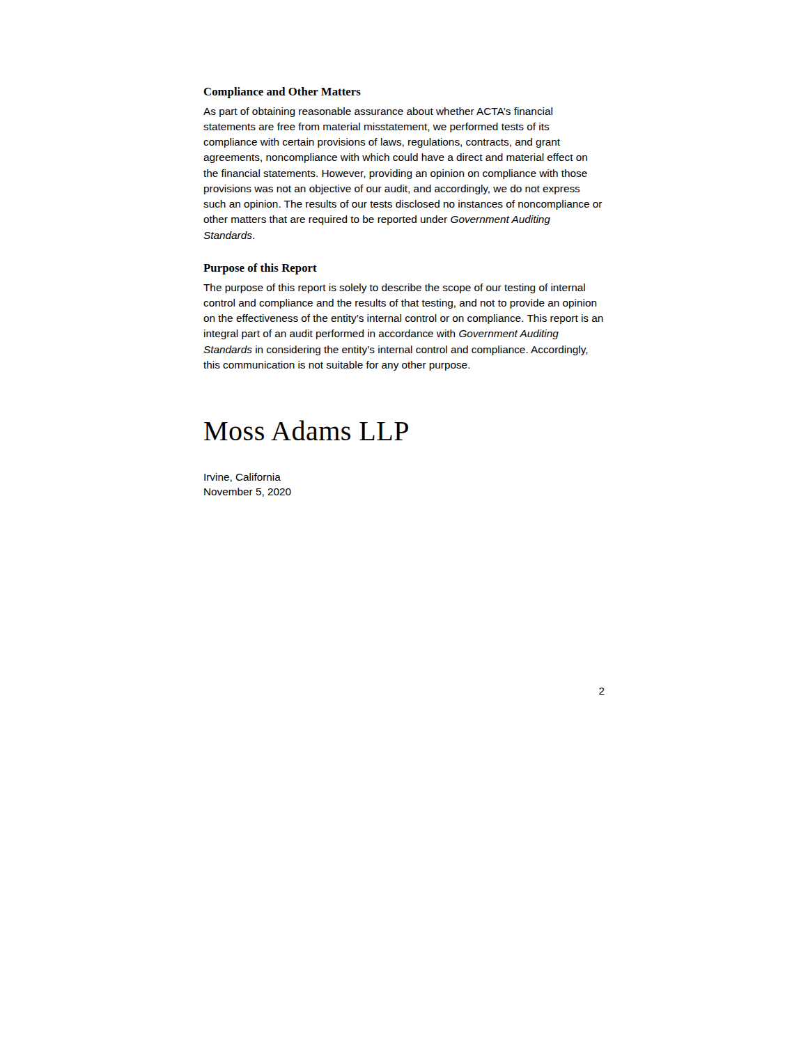Compliance and Other Matters
As part of obtaining reasonable assurance about whether ACTA’s financial statements are free from material misstatement, we performed tests of its compliance with certain provisions of laws, regulations, contracts, and grant agreements, noncompliance with which could have a direct and material effect on the financial statements. However, providing an opinion on compliance with those provisions was not an objective of our audit, and accordingly, we do not express such an opinion. The results of our tests disclosed no instances of noncompliance or other matters that are required to be reported under Government Auditing Standards.
Purpose of this Report
The purpose of this report is solely to describe the scope of our testing of internal control and compliance and the results of that testing, and not to provide an opinion on the effectiveness of the entity’s internal control or on compliance. This report is an integral part of an audit performed in accordance with Government Auditing Standards in considering the entity’s internal control and compliance. Accordingly, this communication is not suitable for any other purpose.
Moss Adams LLP
Irvine, California
November 5, 2020
2